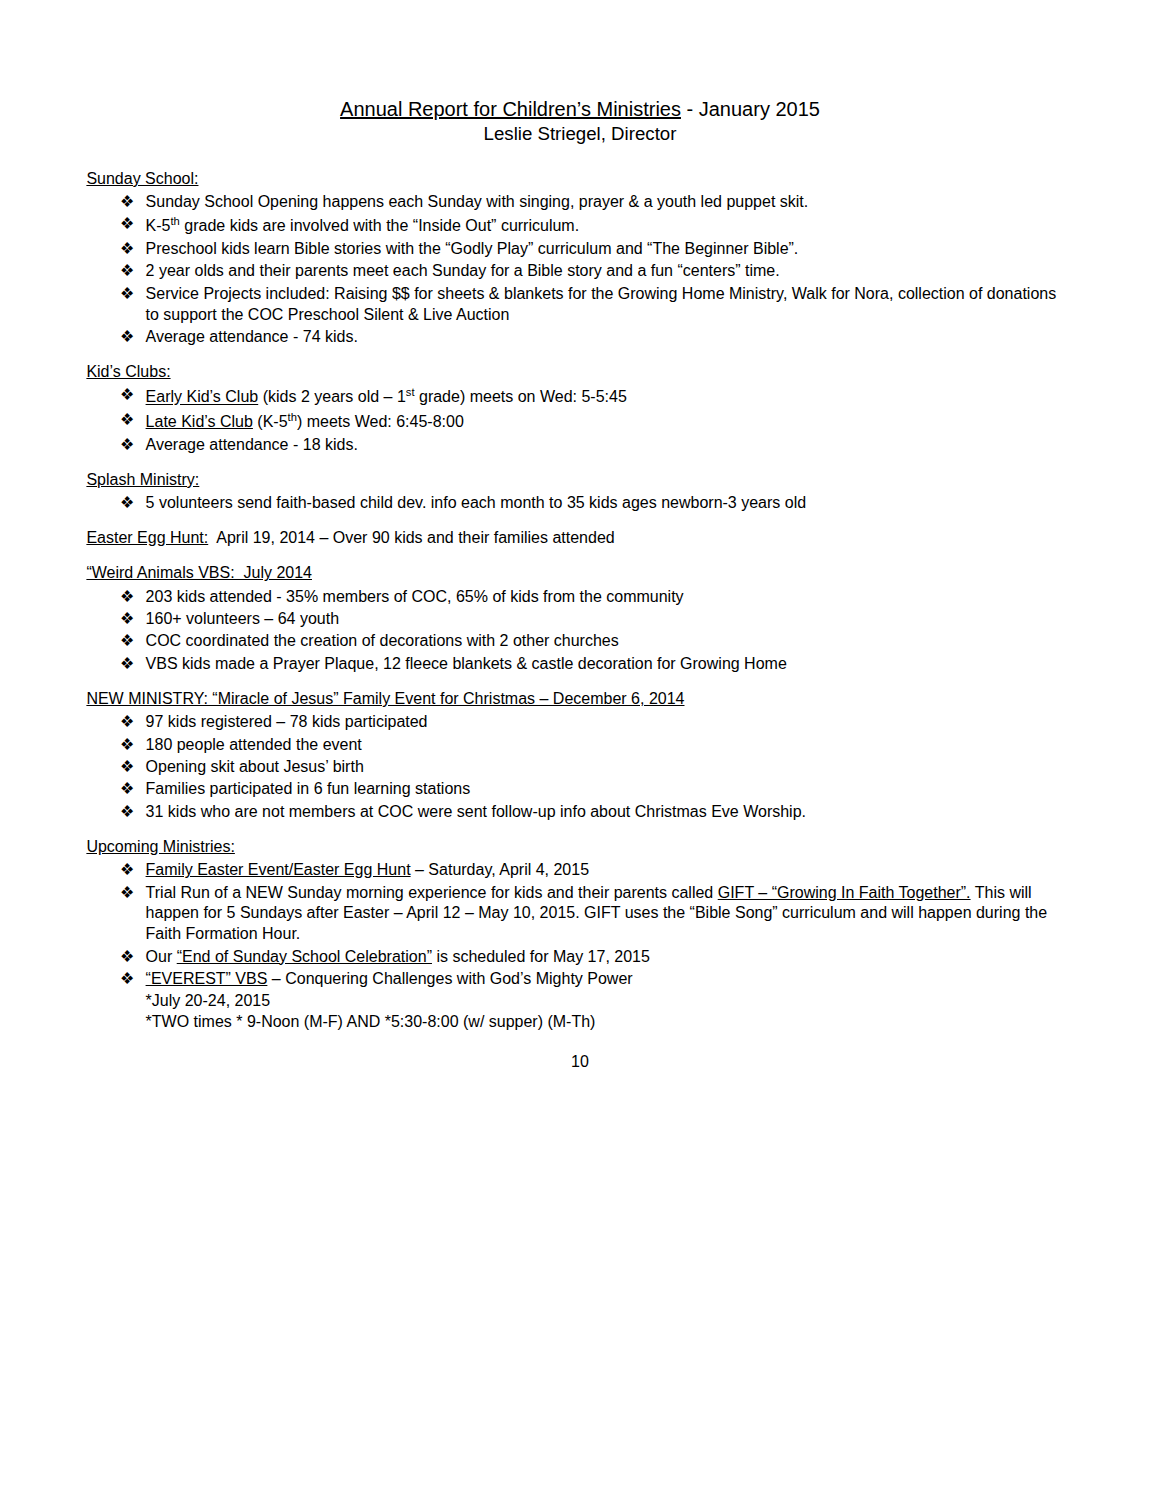Annual Report for Children’s Ministries - January 2015
Leslie Striegel, Director
Sunday School:
Sunday School Opening happens each Sunday with singing, prayer & a youth led puppet skit.
K-5th grade kids are involved with the “Inside Out” curriculum.
Preschool kids learn Bible stories with the “Godly Play” curriculum and “The Beginner Bible”.
2 year olds and their parents meet each Sunday for a Bible story and a fun “centers” time.
Service Projects included: Raising $$ for sheets & blankets for the Growing Home Ministry, Walk for Nora, collection of donations to support the COC Preschool Silent & Live Auction
Average attendance - 74 kids.
Kid’s Clubs:
Early Kid’s Club (kids 2 years old – 1st grade) meets on Wed: 5-5:45
Late Kid’s Club (K-5th) meets Wed: 6:45-8:00
Average attendance - 18 kids.
Splash Ministry:
5 volunteers send faith-based child dev. info each month to 35 kids ages newborn-3 years old
Easter Egg Hunt: April 19, 2014 – Over 90 kids and their families attended
“Weird Animals VBS: July 2014
203 kids attended - 35% members of COC, 65% of kids from the community
160+ volunteers – 64 youth
COC coordinated the creation of decorations with 2 other churches
VBS kids made a Prayer Plaque, 12 fleece blankets & castle decoration for Growing Home
NEW MINISTRY: “Miracle of Jesus” Family Event for Christmas – December 6, 2014
97 kids registered – 78 kids participated
180 people attended the event
Opening skit about Jesus’ birth
Families participated in 6 fun learning stations
31 kids who are not members at COC were sent follow-up info about Christmas Eve Worship.
Upcoming Ministries:
Family Easter Event/Easter Egg Hunt – Saturday, April 4, 2015
Trial Run of a NEW Sunday morning experience for kids and their parents called GIFT – “Growing In Faith Together”. This will happen for 5 Sundays after Easter – April 12 – May 10, 2015. GIFT uses the “Bible Song” curriculum and will happen during the Faith Formation Hour.
Our “End of Sunday School Celebration” is scheduled for May 17, 2015
“EVEREST” VBS – Conquering Challenges with God’s Mighty Power
*July 20-24, 2015
*TWO times * 9-Noon (M-F) AND *5:30-8:00 (w/ supper) (M-Th)
10